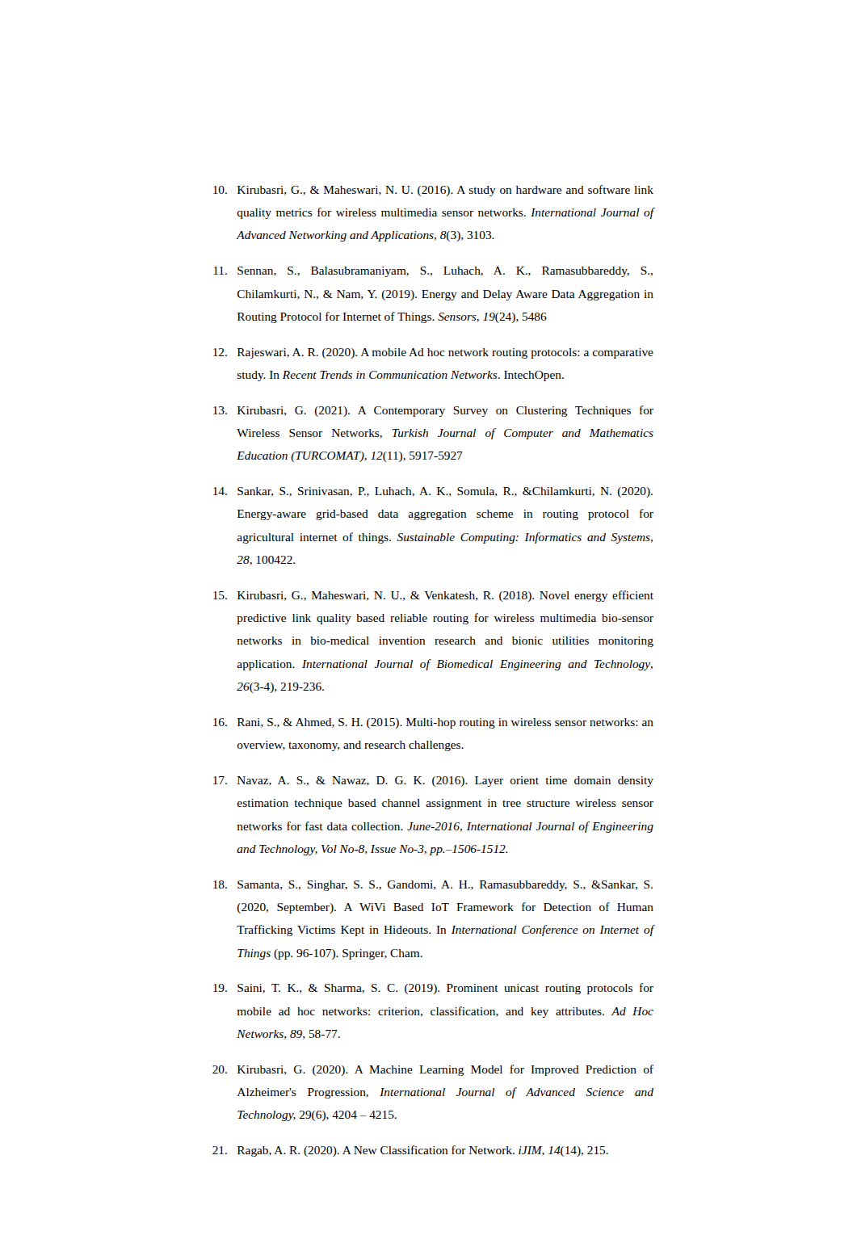Kirubasri, G., & Maheswari, N. U. (2016). A study on hardware and software link quality metrics for wireless multimedia sensor networks. International Journal of Advanced Networking and Applications, 8(3), 3103.
Sennan, S., Balasubramaniyam, S., Luhach, A. K., Ramasubbareddy, S., Chilamkurti, N., & Nam, Y. (2019). Energy and Delay Aware Data Aggregation in Routing Protocol for Internet of Things. Sensors, 19(24), 5486
Rajeswari, A. R. (2020). A mobile Ad hoc network routing protocols: a comparative study. In Recent Trends in Communication Networks. IntechOpen.
Kirubasri, G. (2021). A Contemporary Survey on Clustering Techniques for Wireless Sensor Networks, Turkish Journal of Computer and Mathematics Education (TURCOMAT), 12(11), 5917-5927
Sankar, S., Srinivasan, P., Luhach, A. K., Somula, R., &Chilamkurti, N. (2020). Energy-aware grid-based data aggregation scheme in routing protocol for agricultural internet of things. Sustainable Computing: Informatics and Systems, 28, 100422.
Kirubasri, G., Maheswari, N. U., & Venkatesh, R. (2018). Novel energy efficient predictive link quality based reliable routing for wireless multimedia bio-sensor networks in bio-medical invention research and bionic utilities monitoring application. International Journal of Biomedical Engineering and Technology, 26(3-4), 219-236.
Rani, S., & Ahmed, S. H. (2015). Multi-hop routing in wireless sensor networks: an overview, taxonomy, and research challenges.
Navaz, A. S., & Nawaz, D. G. K. (2016). Layer orient time domain density estimation technique based channel assignment in tree structure wireless sensor networks for fast data collection. June-2016, International Journal of Engineering and Technology, Vol No-8, Issue No-3, pp.–1506-1512.
Samanta, S., Singhar, S. S., Gandomi, A. H., Ramasubbareddy, S., &Sankar, S. (2020, September). A WiVi Based IoT Framework for Detection of Human Trafficking Victims Kept in Hideouts. In International Conference on Internet of Things (pp. 96-107). Springer, Cham.
Saini, T. K., & Sharma, S. C. (2019). Prominent unicast routing protocols for mobile ad hoc networks: criterion, classification, and key attributes. Ad Hoc Networks, 89, 58-77.
Kirubasri, G. (2020). A Machine Learning Model for Improved Prediction of Alzheimer's Progression, International Journal of Advanced Science and Technology, 29(6), 4204 – 4215.
Ragab, A. R. (2020). A New Classification for Network. iJIM, 14(14), 215.